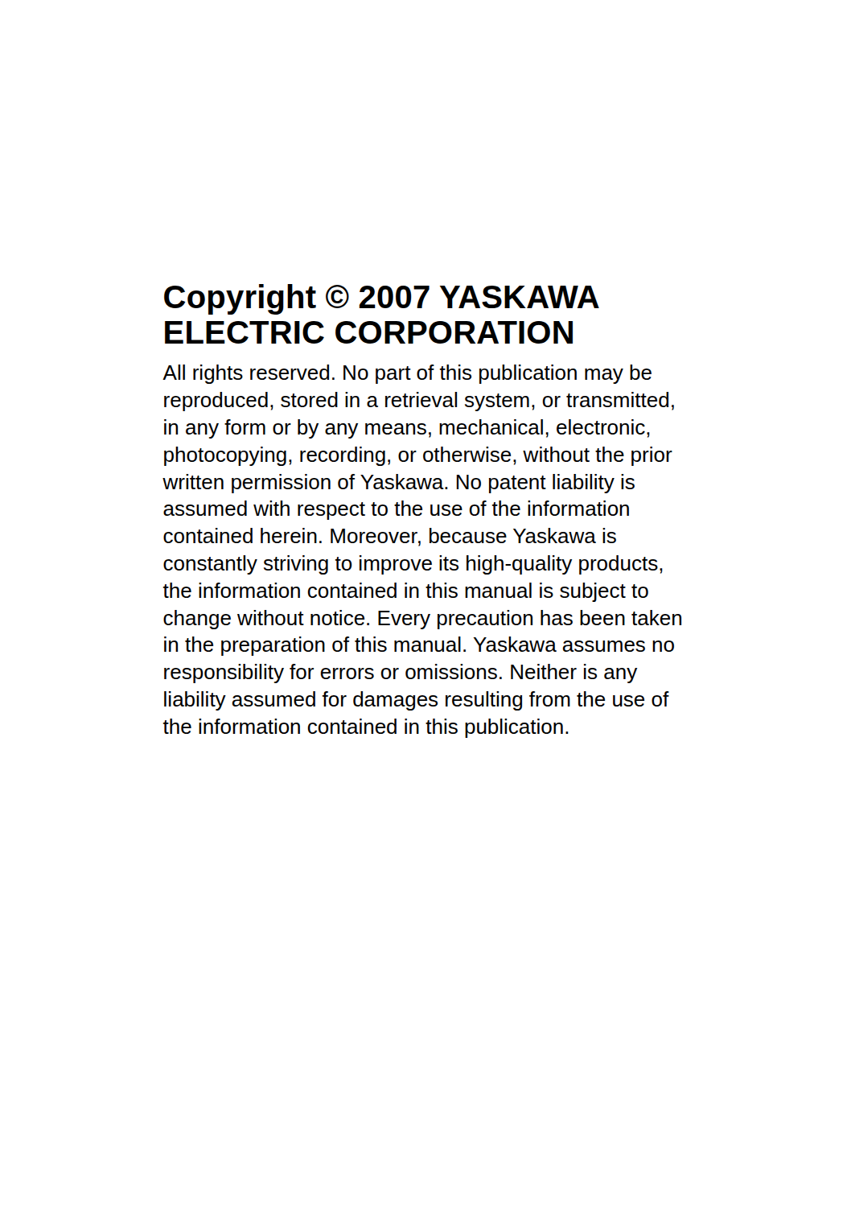Copyright © 2007 YASKAWA ELECTRIC CORPORATION
All rights reserved. No part of this publication may be reproduced, stored in a retrieval system, or transmitted, in any form or by any means, mechanical, electronic, photocopying, recording, or otherwise, without the prior written permission of Yaskawa. No patent liability is assumed with respect to the use of the information contained herein. Moreover, because Yaskawa is constantly striving to improve its high-quality products, the information contained in this manual is subject to change without notice. Every precaution has been taken in the preparation of this manual. Yaskawa assumes no responsibility for errors or omissions. Neither is any liability assumed for damages resulting from the use of the information contained in this publication.